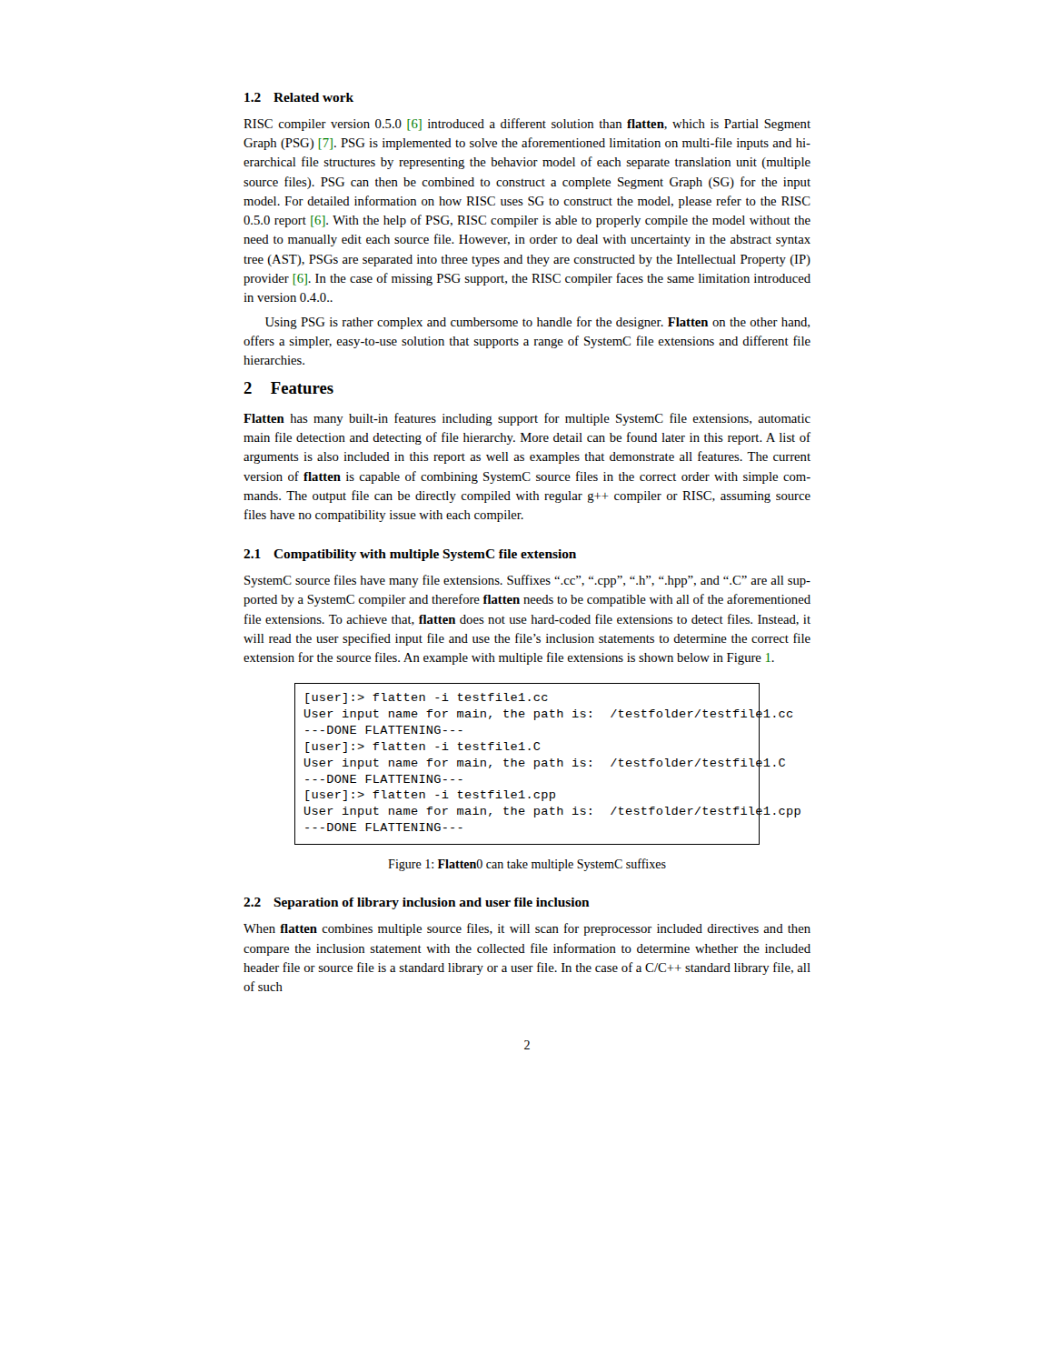1.2 Related work
RISC compiler version 0.5.0 [6] introduced a different solution than flatten, which is Partial Segment Graph (PSG) [7]. PSG is implemented to solve the aforementioned limitation on multi-file inputs and hierarchical file structures by representing the behavior model of each separate translation unit (multiple source files). PSG can then be combined to construct a complete Segment Graph (SG) for the input model. For detailed information on how RISC uses SG to construct the model, please refer to the RISC 0.5.0 report [6]. With the help of PSG, RISC compiler is able to properly compile the model without the need to manually edit each source file. However, in order to deal with uncertainty in the abstract syntax tree (AST), PSGs are separated into three types and they are constructed by the Intellectual Property (IP) provider [6]. In the case of missing PSG support, the RISC compiler faces the same limitation introduced in version 0.4.0..
Using PSG is rather complex and cumbersome to handle for the designer. Flatten on the other hand, offers a simpler, easy-to-use solution that supports a range of SystemC file extensions and different file hierarchies.
2 Features
Flatten has many built-in features including support for multiple SystemC file extensions, automatic main file detection and detecting of file hierarchy. More detail can be found later in this report. A list of arguments is also included in this report as well as examples that demonstrate all features. The current version of flatten is capable of combining SystemC source files in the correct order with simple commands. The output file can be directly compiled with regular g++ compiler or RISC, assuming source files have no compatibility issue with each compiler.
2.1 Compatibility with multiple SystemC file extension
SystemC source files have many file extensions. Suffixes “.cc”, “.cpp”, “.h”, “.hpp”, and “.C” are all supported by a SystemC compiler and therefore flatten needs to be compatible with all of the aforementioned file extensions. To achieve that, flatten does not use hard-coded file extensions to detect files. Instead, it will read the user specified input file and use the file’s inclusion statements to determine the correct file extension for the source files. An example with multiple file extensions is shown below in Figure 1.
[user]:> flatten -i testfile1.cc
User input name for main, the path is:  /testfolder/testfile1.cc
---DONE FLATTENING---
[user]:> flatten -i testfile1.C
User input name for main, the path is:  /testfolder/testfile1.C
---DONE FLATTENING---
[user]:> flatten -i testfile1.cpp
User input name for main, the path is:  /testfolder/testfile1.cpp
---DONE FLATTENING---
Figure 1: Flatten0 can take multiple SystemC suffixes
2.2 Separation of library inclusion and user file inclusion
When flatten combines multiple source files, it will scan for preprocessor included directives and then compare the inclusion statement with the collected file information to determine whether the included header file or source file is a standard library or a user file. In the case of a C/C++ standard library file, all of such
2